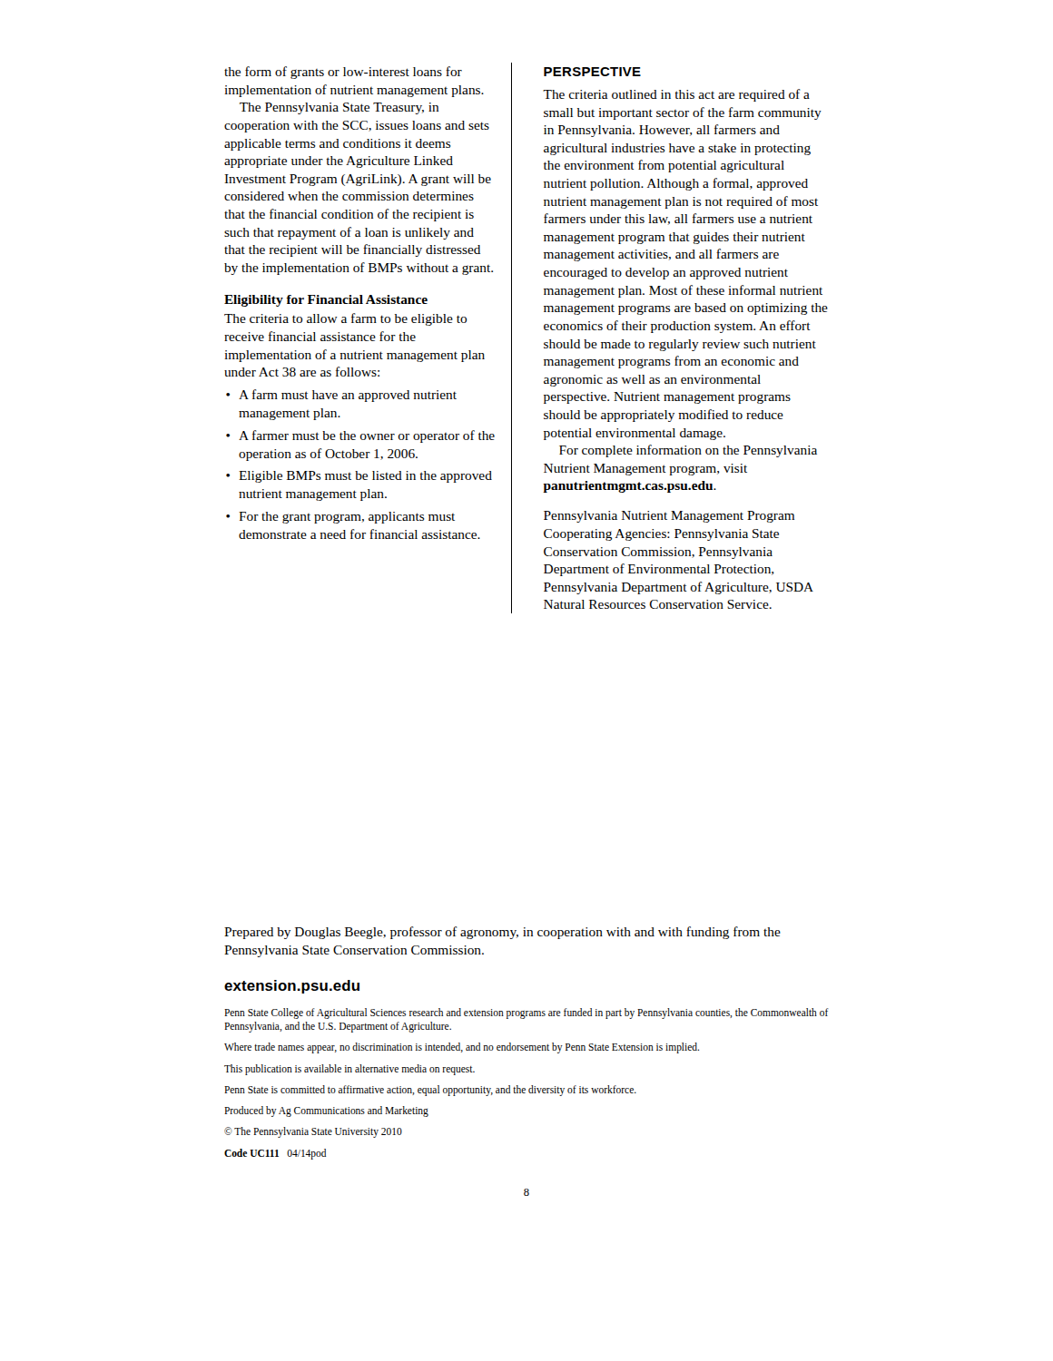the form of grants or low-interest loans for implementation of nutrient management plans.
The Pennsylvania State Treasury, in cooperation with the SCC, issues loans and sets applicable terms and conditions it deems appropriate under the Agriculture Linked Investment Program (AgriLink). A grant will be considered when the commission determines that the financial condition of the recipient is such that repayment of a loan is unlikely and that the recipient will be financially distressed by the implementation of BMPs without a grant.
Eligibility for Financial Assistance
The criteria to allow a farm to be eligible to receive financial assistance for the implementation of a nutrient management plan under Act 38 are as follows:
A farm must have an approved nutrient management plan.
A farmer must be the owner or operator of the operation as of October 1, 2006.
Eligible BMPs must be listed in the approved nutrient management plan.
For the grant program, applicants must demonstrate a need for financial assistance.
Perspective
The criteria outlined in this act are required of a small but important sector of the farm community in Pennsylvania. However, all farmers and agricultural industries have a stake in protecting the environment from potential agricultural nutrient pollution. Although a formal, approved nutrient management plan is not required of most farmers under this law, all farmers use a nutrient management program that guides their nutrient management activities, and all farmers are encouraged to develop an approved nutrient management plan. Most of these informal nutrient management programs are based on optimizing the economics of their production system. An effort should be made to regularly review such nutrient management programs from an economic and agronomic as well as an environmental perspective. Nutrient management programs should be appropriately modified to reduce potential environmental damage.
For complete information on the Pennsylvania Nutrient Management program, visit panutrientmgmt.cas.psu.edu.
Pennsylvania Nutrient Management Program Cooperating Agencies: Pennsylvania State Conservation Commission, Pennsylvania Department of Environmental Protection, Pennsylvania Department of Agriculture, USDA Natural Resources Conservation Service.
Prepared by Douglas Beegle, professor of agronomy, in cooperation with and with funding from the Pennsylvania State Conservation Commission.
extension.psu.edu
Penn State College of Agricultural Sciences research and extension programs are funded in part by Pennsylvania counties, the Commonwealth of Pennsylvania, and the U.S. Department of Agriculture.
Where trade names appear, no discrimination is intended, and no endorsement by Penn State Extension is implied.
This publication is available in alternative media on request.
Penn State is committed to affirmative action, equal opportunity, and the diversity of its workforce.
Produced by Ag Communications and Marketing
© The Pennsylvania State University 2010
Code UC111 04/14pod
8